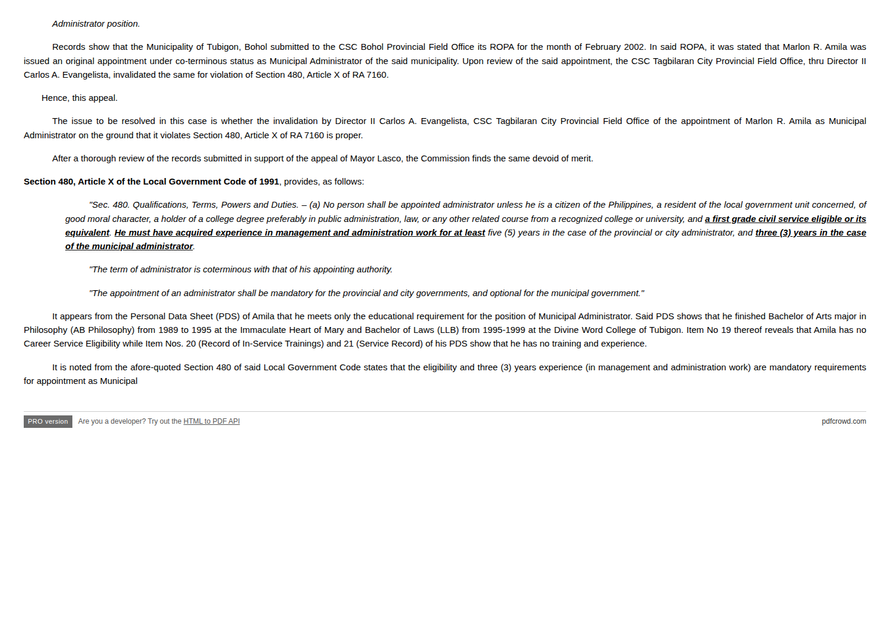Administrator position.
Records show that the Municipality of Tubigon, Bohol submitted to the CSC Bohol Provincial Field Office its ROPA for the month of February 2002. In said ROPA, it was stated that Marlon R. Amila was issued an original appointment under co-terminous status as Municipal Administrator of the said municipality. Upon review of the said appointment, the CSC Tagbilaran City Provincial Field Office, thru Director II Carlos A. Evangelista, invalidated the same for violation of Section 480, Article X of RA 7160.
Hence, this appeal.
The issue to be resolved in this case is whether the invalidation by Director II Carlos A. Evangelista, CSC Tagbilaran City Provincial Field Office of the appointment of Marlon R. Amila as Municipal Administrator on the ground that it violates Section 480, Article X of RA 7160 is proper.
After a thorough review of the records submitted in support of the appeal of Mayor Lasco, the Commission finds the same devoid of merit.
Section 480, Article X of the Local Government Code of 1991, provides, as follows:
"Sec. 480. Qualifications, Terms, Powers and Duties. – (a) No person shall be appointed administrator unless he is a citizen of the Philippines, a resident of the local government unit concerned, of good moral character, a holder of a college degree preferably in public administration, law, or any other related course from a recognized college or university, and a first grade civil service eligible or its equivalent. He must have acquired experience in management and administration work for at least five (5) years in the case of the provincial or city administrator, and three (3) years in the case of the municipal administrator.
"The term of administrator is coterminous with that of his appointing authority.
"The appointment of an administrator shall be mandatory for the provincial and city governments, and optional for the municipal government."
It appears from the Personal Data Sheet (PDS) of Amila that he meets only the educational requirement for the position of Municipal Administrator. Said PDS shows that he finished Bachelor of Arts major in Philosophy (AB Philosophy) from 1989 to 1995 at the Immaculate Heart of Mary and Bachelor of Laws (LLB) from 1995-1999 at the Divine Word College of Tubigon. Item No 19 thereof reveals that Amila has no Career Service Eligibility while Item Nos. 20 (Record of In-Service Trainings) and 21 (Service Record) of his PDS show that he has no training and experience.
It is noted from the afore-quoted Section 480 of said Local Government Code states that the eligibility and three (3) years experience (in management and administration work) are mandatory requirements for appointment as Municipal
PRO version Are you a developer? Try out the HTML to PDF API
pdfcrowd.com